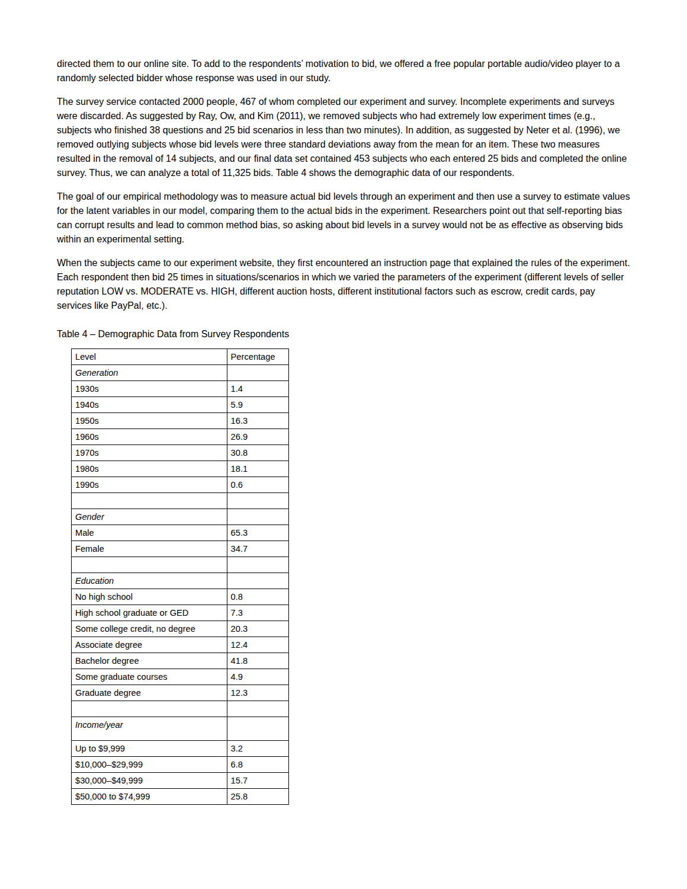directed them to our online site. To add to the respondents’ motivation to bid, we offered a free popular portable audio/video player to a randomly selected bidder whose response was used in our study.
The survey service contacted 2000 people, 467 of whom completed our experiment and survey. Incomplete experiments and surveys were discarded. As suggested by Ray, Ow, and Kim (2011), we removed subjects who had extremely low experiment times (e.g., subjects who finished 38 questions and 25 bid scenarios in less than two minutes). In addition, as suggested by Neter et al. (1996), we removed outlying subjects whose bid levels were three standard deviations away from the mean for an item. These two measures resulted in the removal of 14 subjects, and our final data set contained 453 subjects who each entered 25 bids and completed the online survey. Thus, we can analyze a total of 11,325 bids. Table 4 shows the demographic data of our respondents.
The goal of our empirical methodology was to measure actual bid levels through an experiment and then use a survey to estimate values for the latent variables in our model, comparing them to the actual bids in the experiment. Researchers point out that self-reporting bias can corrupt results and lead to common method bias, so asking about bid levels in a survey would not be as effective as observing bids within an experimental setting.
When the subjects came to our experiment website, they first encountered an instruction page that explained the rules of the experiment. Each respondent then bid 25 times in situations/scenarios in which we varied the parameters of the experiment (different levels of seller reputation LOW vs. MODERATE vs. HIGH, different auction hosts, different institutional factors such as escrow, credit cards, pay services like PayPal, etc.).
Table 4 – Demographic Data from Survey Respondents
| Level | Percentage |
| Generation | |
| 1930s | 1.4 |
| 1940s | 5.9 |
| 1950s | 16.3 |
| 1960s | 26.9 |
| 1970s | 30.8 |
| 1980s | 18.1 |
| 1990s | 0.6 |
| Gender | |
| Male | 65.3 |
| Female | 34.7 |
| Education | |
| No high school | 0.8 |
| High school graduate or GED | 7.3 |
| Some college credit, no degree | 20.3 |
| Associate degree | 12.4 |
| Bachelor degree | 41.8 |
| Some graduate courses | 4.9 |
| Graduate degree | 12.3 |
| Income/year | |
| Up to $9,999 | 3.2 |
| $10,000–$29,999 | 6.8 |
| $30,000–$49,999 | 15.7 |
| $50,000 to $74,999 | 25.8 |